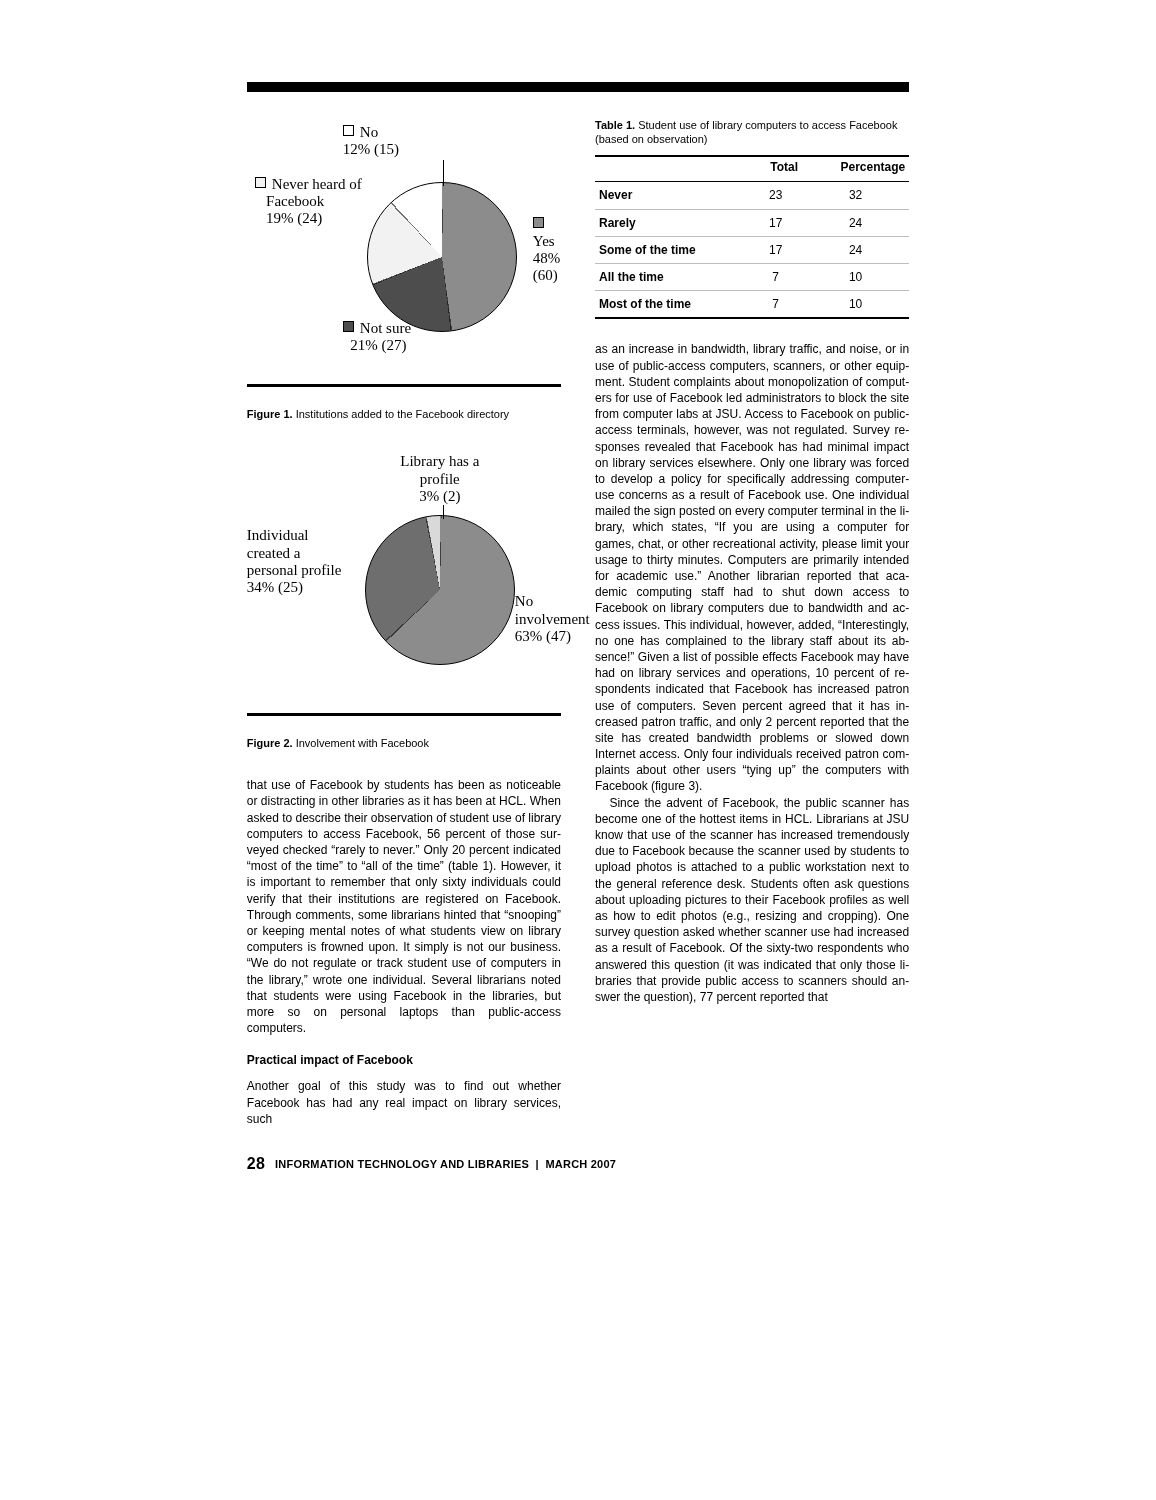No
12% (15)
Never heard of
Facebook
19% (24)
Not sure
21% (27)
Yes
48% (60)
Figure 1. Institutions added to the Facebook directory
Library has a
profile
3% (2)
Individual
created a
personal profile
34% (25)
No
involvement
63% (47)
Figure 2. Involvement with Facebook
that use of Facebook by students has been as noticeable or distracting in other libraries as it has been at HCL. When asked to describe their observation of student use of library computers to access Facebook, 56 percent of those surveyed checked “rarely to never.” Only 20 percent indicated “most of the time” to “all of the time” (table 1). However, it is important to remember that only sixty individuals could verify that their institutions are registered on Facebook. Through comments, some librarians hinted that “snooping” or keeping mental notes of what students view on library computers is frowned upon. It simply is not our business. “We do not regulate or track student use of computers in the library,” wrote one individual. Several librarians noted that students were using Facebook in the libraries, but more so on personal laptops than public-access computers.
Practical impact of Facebook
Another goal of this study was to find out whether Facebook has had any real impact on library services, such
Table 1. Student use of library computers to access Facebook (based on observation)
| | Total | Percentage |
| --- | --- | --- |
| Never | 23 | 32 |
| Rarely | 17 | 24 |
| Some of the time | 17 | 24 |
| All the time | 7 | 10 |
| Most of the time | 7 | 10 |
as an increase in bandwidth, library traffic, and noise, or in use of public-access computers, scanners, or other equipment. Student complaints about monopolization of computers for use of Facebook led administrators to block the site from computer labs at JSU. Access to Facebook on public-access terminals, however, was not regulated. Survey responses revealed that Facebook has had minimal impact on library services elsewhere. Only one library was forced to develop a policy for specifically addressing computer-use concerns as a result of Facebook use. One individual mailed the sign posted on every computer terminal in the library, which states, “If you are using a computer for games, chat, or other recreational activity, please limit your usage to thirty minutes. Computers are primarily intended for academic use.” Another librarian reported that academic computing staff had to shut down access to Facebook on library computers due to bandwidth and access issues. This individual, however, added, “Interestingly, no one has complained to the library staff about its absence!” Given a list of possible effects Facebook may have had on library services and operations, 10 percent of respondents indicated that Facebook has increased patron use of computers. Seven percent agreed that it has increased patron traffic, and only 2 percent reported that the site has created bandwidth problems or slowed down Internet access. Only four individuals received patron complaints about other users “tying up” the computers with Facebook (figure 3).
Since the advent of Facebook, the public scanner has become one of the hottest items in HCL. Librarians at JSU know that use of the scanner has increased tremendously due to Facebook because the scanner used by students to upload photos is attached to a public workstation next to the general reference desk. Students often ask questions about uploading pictures to their Facebook profiles as well as how to edit photos (e.g., resizing and cropping). One survey question asked whether scanner use had increased as a result of Facebook. Of the sixty-two respondents who answered this question (it was indicated that only those libraries that provide public access to scanners should answer the question), 77 percent reported that
28 INFORMATION TECHNOLOGY AND LIBRARIES | MARCH 2007